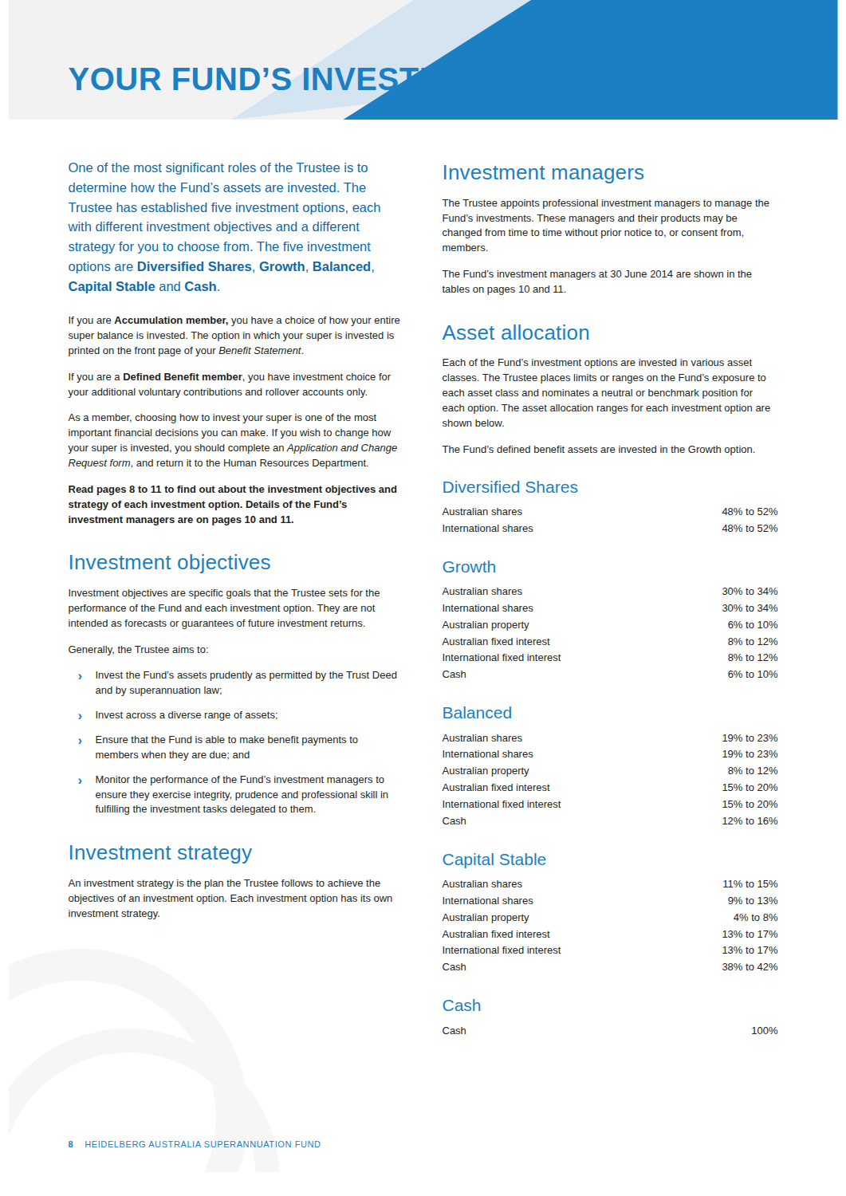Your Fund’s Investments
One of the most significant roles of the Trustee is to determine how the Fund’s assets are invested. The Trustee has established five investment options, each with different investment objectives and a different strategy for you to choose from. The five investment options are Diversified Shares, Growth, Balanced, Capital Stable and Cash.
If you are Accumulation member, you have a choice of how your entire super balance is invested. The option in which your super is invested is printed on the front page of your Benefit Statement.
If you are a Defined Benefit member, you have investment choice for your additional voluntary contributions and rollover accounts only.
As a member, choosing how to invest your super is one of the most important financial decisions you can make. If you wish to change how your super is invested, you should complete an Application and Change Request form, and return it to the Human Resources Department.
Read pages 8 to 11 to find out about the investment objectives and strategy of each investment option. Details of the Fund’s investment managers are on pages 10 and 11.
Investment objectives
Investment objectives are specific goals that the Trustee sets for the performance of the Fund and each investment option. They are not intended as forecasts or guarantees of future investment returns.
Generally, the Trustee aims to:
Invest the Fund’s assets prudently as permitted by the Trust Deed and by superannuation law;
Invest across a diverse range of assets;
Ensure that the Fund is able to make benefit payments to members when they are due; and
Monitor the performance of the Fund’s investment managers to ensure they exercise integrity, prudence and professional skill in fulfilling the investment tasks delegated to them.
Investment strategy
An investment strategy is the plan the Trustee follows to achieve the objectives of an investment option. Each investment option has its own investment strategy.
Investment managers
The Trustee appoints professional investment managers to manage the Fund’s investments. These managers and their products may be changed from time to time without prior notice to, or consent from, members.
The Fund’s investment managers at 30 June 2014 are shown in the tables on pages 10 and 11.
Asset allocation
Each of the Fund’s investment options are invested in various asset classes. The Trustee places limits or ranges on the Fund’s exposure to each asset class and nominates a neutral or benchmark position for each option. The asset allocation ranges for each investment option are shown below.
The Fund’s defined benefit assets are invested in the Growth option.
Diversified Shares
| Australian shares | 48% to 52% |
| International shares | 48% to 52% |
Growth
| Australian shares | 30% to 34% |
| International shares | 30% to 34% |
| Australian property | 6% to 10% |
| Australian fixed interest | 8% to 12% |
| International fixed interest | 8% to 12% |
| Cash | 6% to 10% |
Balanced
| Australian shares | 19% to 23% |
| International shares | 19% to 23% |
| Australian property | 8% to 12% |
| Australian fixed interest | 15% to 20% |
| International fixed interest | 15% to 20% |
| Cash | 12% to 16% |
Capital Stable
| Australian shares | 11% to 15% |
| International shares | 9% to 13% |
| Australian property | 4% to 8% |
| Australian fixed interest | 13% to 17% |
| International fixed interest | 13% to 17% |
| Cash | 38% to 42% |
Cash
| Cash | 100% |
8 Heidelberg Australia Superannuation Fund